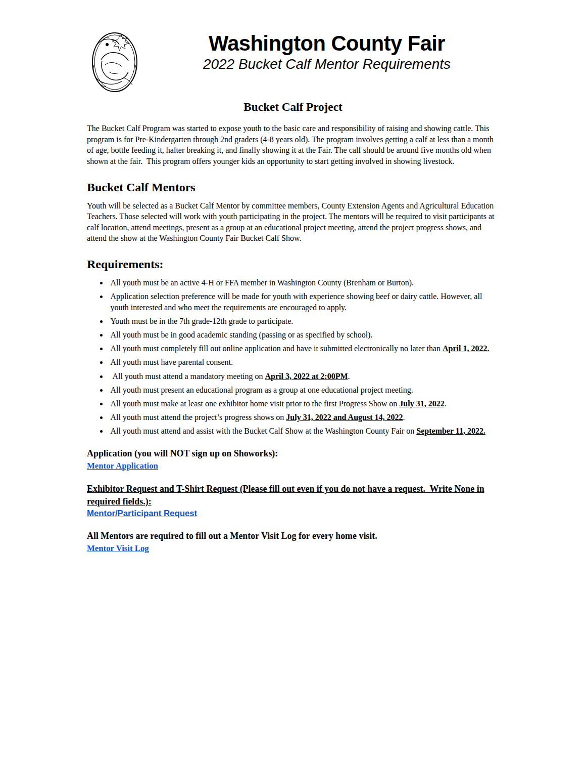Washington County Fair
2022 Bucket Calf Mentor Requirements
Bucket Calf Project
The Bucket Calf Program was started to expose youth to the basic care and responsibility of raising and showing cattle. This program is for Pre-Kindergarten through 2nd graders (4-8 years old). The program involves getting a calf at less than a month of age, bottle feeding it, halter breaking it, and finally showing it at the Fair. The calf should be around five months old when shown at the fair. This program offers younger kids an opportunity to start getting involved in showing livestock.
Bucket Calf Mentors
Youth will be selected as a Bucket Calf Mentor by committee members, County Extension Agents and Agricultural Education Teachers. Those selected will work with youth participating in the project. The mentors will be required to visit participants at calf location, attend meetings, present as a group at an educational project meeting, attend the project progress shows, and attend the show at the Washington County Fair Bucket Calf Show.
Requirements:
All youth must be an active 4-H or FFA member in Washington County (Brenham or Burton).
Application selection preference will be made for youth with experience showing beef or dairy cattle. However, all youth interested and who meet the requirements are encouraged to apply.
Youth must be in the 7th grade-12th grade to participate.
All youth must be in good academic standing (passing or as specified by school).
All youth must completely fill out online application and have it submitted electronically no later than April 1, 2022.
All youth must have parental consent.
All youth must attend a mandatory meeting on April 3, 2022 at 2:00PM.
All youth must present an educational program as a group at one educational project meeting.
All youth must make at least one exhibitor home visit prior to the first Progress Show on July 31, 2022.
All youth must attend the project’s progress shows on July 31, 2022 and August 14, 2022.
All youth must attend and assist with the Bucket Calf Show at the Washington County Fair on September 11, 2022.
Application (you will NOT sign up on Showorks):
Mentor Application
Exhibitor Request and T-Shirt Request (Please fill out even if you do not have a request. Write None in required fields.):
Mentor/Participant Request
All Mentors are required to fill out a Mentor Visit Log for every home visit.
Mentor Visit Log